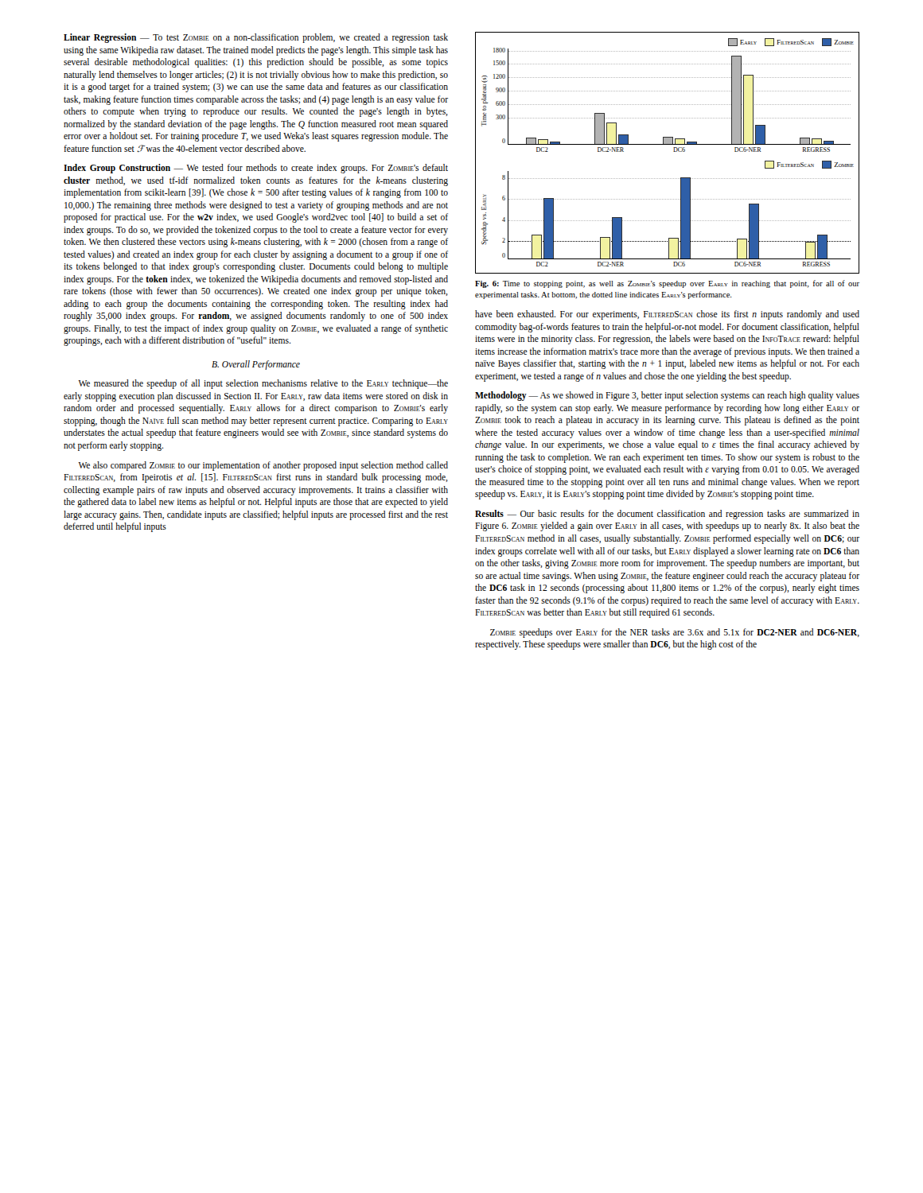Linear Regression — To test Zombie on a non-classification problem, we created a regression task using the same Wikipedia raw dataset. The trained model predicts the page's length. This simple task has several desirable methodological qualities: (1) this prediction should be possible, as some topics naturally lend themselves to longer articles; (2) it is not trivially obvious how to make this prediction, so it is a good target for a trained system; (3) we can use the same data and features as our classification task, making feature function times comparable across the tasks; and (4) page length is an easy value for others to compute when trying to reproduce our results. We counted the page's length in bytes, normalized by the standard deviation of the page lengths. The Q function measured root mean squared error over a holdout set. For training procedure T, we used Weka's least squares regression module. The feature function set ℱ was the 40-element vector described above.
Index Group Construction — We tested four methods to create index groups. For Zombie's default cluster method, we used tf-idf normalized token counts as features for the k-means clustering implementation from scikit-learn [39]. (We chose k = 500 after testing values of k ranging from 100 to 10,000.) The remaining three methods were designed to test a variety of grouping methods and are not proposed for practical use. For the w2v index, we used Google's word2vec tool [40] to build a set of index groups. To do so, we provided the tokenized corpus to the tool to create a feature vector for every token. We then clustered these vectors using k-means clustering, with k = 2000 (chosen from a range of tested values) and created an index group for each cluster by assigning a document to a group if one of its tokens belonged to that index group's corresponding cluster. Documents could belong to multiple index groups. For the token index, we tokenized the Wikipedia documents and removed stop-listed and rare tokens (those with fewer than 50 occurrences). We created one index group per unique token, adding to each group the documents containing the corresponding token. The resulting index had roughly 35,000 index groups. For random, we assigned documents randomly to one of 500 index groups. Finally, to test the impact of index group quality on Zombie, we evaluated a range of synthetic groupings, each with a different distribution of "useful" items.
B. Overall Performance
We measured the speedup of all input selection mechanisms relative to the Early technique—the early stopping execution plan discussed in Section II. For Early, raw data items were stored on disk in random order and processed sequentially. Early allows for a direct comparison to Zombie's early stopping, though the Naïve full scan method may better represent current practice. Comparing to Early understates the actual speedup that feature engineers would see with Zombie, since standard systems do not perform early stopping.
We also compared Zombie to our implementation of another proposed input selection method called FilteredScan, from Ipeirotis et al. [15]. FilteredScan first runs in standard bulk processing mode, collecting example pairs of raw inputs and observed accuracy improvements. It trains a classifier with the gathered data to label new items as helpful or not. Helpful inputs are those that are expected to yield large accuracy gains. Then, candidate inputs are classified; helpful inputs are processed first and the rest deferred until helpful inputs
Early FilteredScan Zombie
Time to plateau (s)
1800
1500
1200
900
600
300
0
DC2 DC2-NER DC6 DC6-NER REGRESS
FilteredScan Zombie
Speedup vs. Early
8
6
4
2
0
DC2 DC2-NER DC6 DC6-NER REGRESS
Fig. 6: Time to stopping point, as well as Zombie's speedup over Early in reaching that point, for all of our experimental tasks. At bottom, the dotted line indicates Early's performance.
have been exhausted. For our experiments, FilteredScan chose its first n inputs randomly and used commodity bag-of-words features to train the helpful-or-not model. For document classification, helpful items were in the minority class. For regression, the labels were based on the InfoTrace reward: helpful items increase the information matrix's trace more than the average of previous inputs. We then trained a naïve Bayes classifier that, starting with the n + 1 input, labeled new items as helpful or not. For each experiment, we tested a range of n values and chose the one yielding the best speedup.
Methodology — As we showed in Figure 3, better input selection systems can reach high quality values rapidly, so the system can stop early. We measure performance by recording how long either Early or Zombie took to reach a plateau in accuracy in its learning curve. This plateau is defined as the point where the tested accuracy values over a window of time change less than a user-specified minimal change value. In our experiments, we chose a value equal to ε times the final accuracy achieved by running the task to completion. We ran each experiment ten times. To show our system is robust to the user's choice of stopping point, we evaluated each result with ε varying from 0.01 to 0.05. We averaged the measured time to the stopping point over all ten runs and minimal change values. When we report speedup vs. Early, it is Early's stopping point time divided by Zombie's stopping point time.
Results — Our basic results for the document classification and regression tasks are summarized in Figure 6. Zombie yielded a gain over Early in all cases, with speedups up to nearly 8x. It also beat the FilteredScan method in all cases, usually substantially. Zombie performed especially well on DC6; our index groups correlate well with all of our tasks, but Early displayed a slower learning rate on DC6 than on the other tasks, giving Zombie more room for improvement. The speedup numbers are important, but so are actual time savings. When using Zombie, the feature engineer could reach the accuracy plateau for the DC6 task in 12 seconds (processing about 11,800 items or 1.2% of the corpus), nearly eight times faster than the 92 seconds (9.1% of the corpus) required to reach the same level of accuracy with Early. FilteredScan was better than Early but still required 61 seconds.
Zombie speedups over Early for the NER tasks are 3.6x and 5.1x for DC2-NER and DC6-NER, respectively. These speedups were smaller than DC6, but the high cost of the